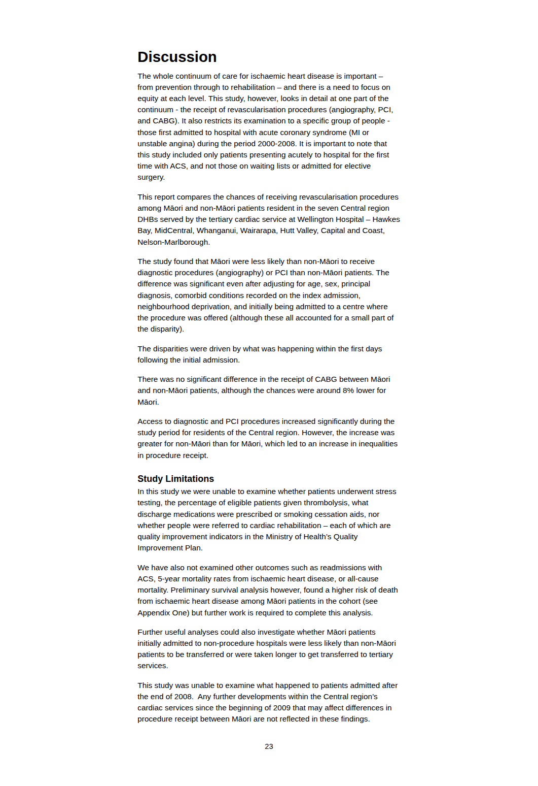Discussion
The whole continuum of care for ischaemic heart disease is important – from prevention through to rehabilitation – and there is a need to focus on equity at each level. This study, however, looks in detail at one part of the continuum - the receipt of revascularisation procedures (angiography, PCI, and CABG). It also restricts its examination to a specific group of people - those first admitted to hospital with acute coronary syndrome (MI or unstable angina) during the period 2000-2008. It is important to note that this study included only patients presenting acutely to hospital for the first time with ACS, and not those on waiting lists or admitted for elective surgery.
This report compares the chances of receiving revascularisation procedures among Māori and non-Māori patients resident in the seven Central region DHBs served by the tertiary cardiac service at Wellington Hospital – Hawkes Bay, MidCentral, Whanganui, Wairarapa, Hutt Valley, Capital and Coast, Nelson-Marlborough.
The study found that Māori were less likely than non-Māori to receive diagnostic procedures (angiography) or PCI than non-Māori patients. The difference was significant even after adjusting for age, sex, principal diagnosis, comorbid conditions recorded on the index admission, neighbourhood deprivation, and initially being admitted to a centre where the procedure was offered (although these all accounted for a small part of the disparity).
The disparities were driven by what was happening within the first days following the initial admission.
There was no significant difference in the receipt of CABG between Māori and non-Māori patients, although the chances were around 8% lower for Māori.
Access to diagnostic and PCI procedures increased significantly during the study period for residents of the Central region. However, the increase was greater for non-Māori than for Māori, which led to an increase in inequalities in procedure receipt.
Study Limitations
In this study we were unable to examine whether patients underwent stress testing, the percentage of eligible patients given thrombolysis, what discharge medications were prescribed or smoking cessation aids, nor whether people were referred to cardiac rehabilitation – each of which are quality improvement indicators in the Ministry of Health’s Quality Improvement Plan.
We have also not examined other outcomes such as readmissions with ACS, 5-year mortality rates from ischaemic heart disease, or all-cause mortality. Preliminary survival analysis however, found a higher risk of death from ischaemic heart disease among Māori patients in the cohort (see Appendix One) but further work is required to complete this analysis.
Further useful analyses could also investigate whether Māori patients initially admitted to non-procedure hospitals were less likely than non-Māori patients to be transferred or were taken longer to get transferred to tertiary services.
This study was unable to examine what happened to patients admitted after the end of 2008. Any further developments within the Central region’s cardiac services since the beginning of 2009 that may affect differences in procedure receipt between Māori are not reflected in these findings.
23